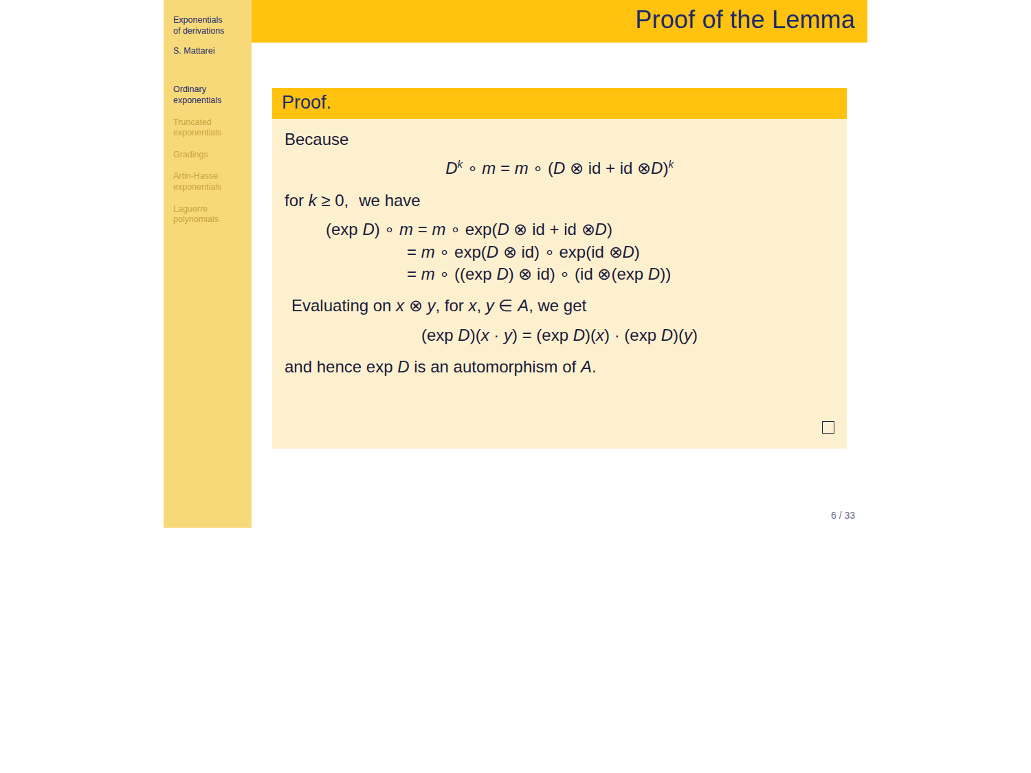Exponentials
of derivations
S. Mattarei
Ordinary
exponentials
Truncated
exponentials
Gradings
Artin-Hasse
exponentials
Laguerre
polynomials
Proof of the Lemma
Proof.
Because
Dk ∘ m = m ∘ (D ⊗ id + id ⊗D)k
for k ≥ 0, we have
(exp D) ∘ m = m ∘ exp(D ⊗ id + id ⊗D) = m ∘ exp(D ⊗ id) ∘ exp(id ⊗D) = m ∘ ((exp D) ⊗ id) ∘ (id ⊗(exp D))
Evaluating on x ⊗ y, for x, y ∈ A, we get
(exp D)(x · y) = (exp D)(x) · (exp D)(y)
and hence exp D is an automorphism of A.
6 / 33